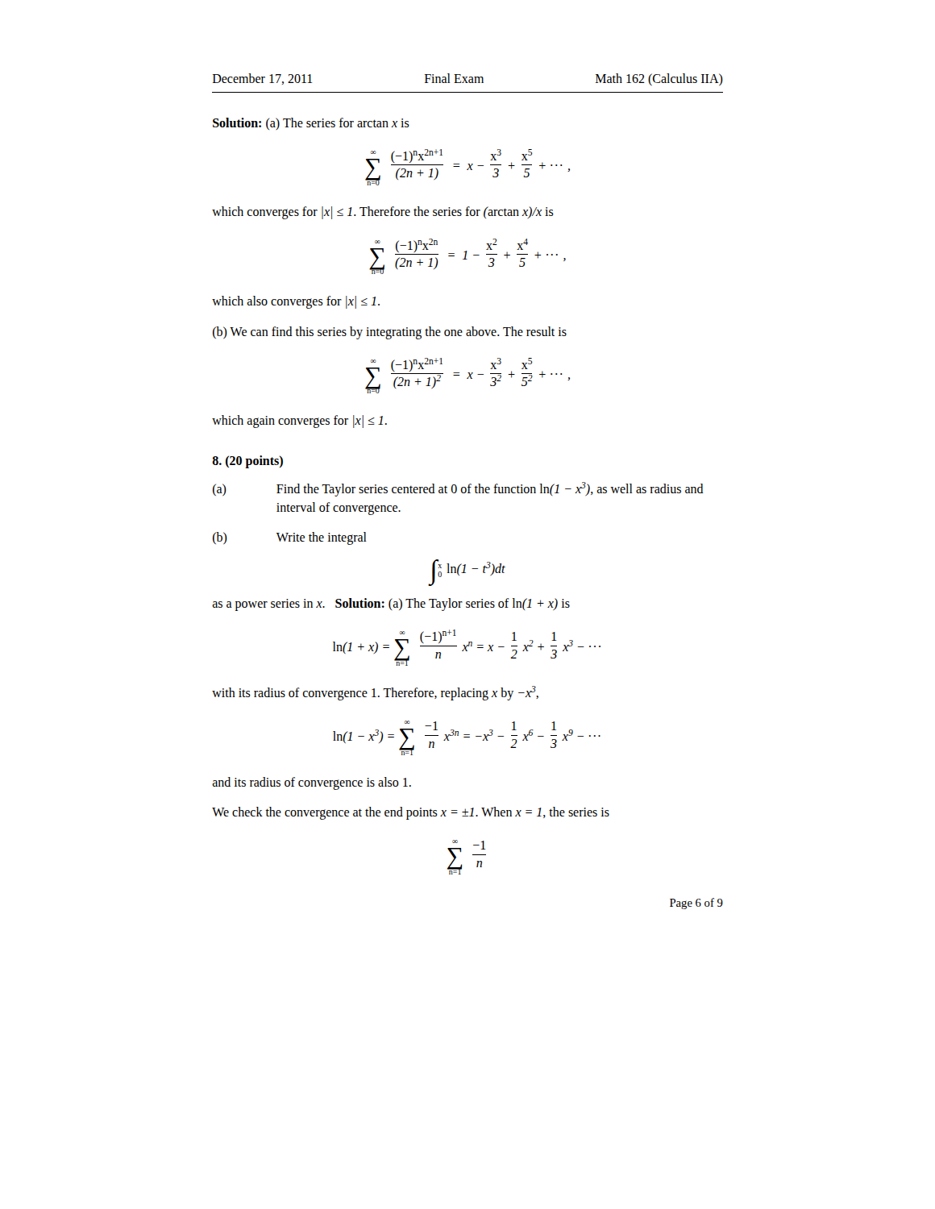December 17, 2011
Final Exam
Math 162 (Calculus IIA)
Solution: (a) The series for arctan x is
∞∑n=0 (−1)nx2n+1 (2n + 1) = x − x3 3 + x5 5 + ··· ,
which converges for |x| ≤ 1. Therefore the series for (arctan x)/x is
∞∑n=0 (−1)nx2n (2n + 1) = 1 − x2 3 + x4 5 + ··· ,
which also converges for |x| ≤ 1.
(b) We can find this series by integrating the one above. The result is
∞∑n=0 (−1)nx2n+1 (2n + 1)2 = x − x3 32 + x5 52 + ··· ,
which again converges for |x| ≤ 1.
8. (20 points)
(a)
Find the Taylor series centered at 0 of the function ln(1 − x3), as well as radius and interval of convergence.
(b)
Write the integral
∫x 0 ln(1 − t3)dt
as a power series in x. Solution: (a) The Taylor series of ln(1 + x) is
ln(1 + x) = ∞∑n=1 (−1)n+1 n xn = x − 1 2 x2 + 1 3 x3 − ···
with its radius of convergence 1. Therefore, replacing x by −x3,
ln(1 − x3) = ∞∑n=1 −1 n x3n = −x3 − 1 2 x6 − 1 3 x9 − ···
and its radius of convergence is also 1.
We check the convergence at the end points x = ±1. When x = 1, the series is
∞∑n=1 −1 n
Page 6 of 9